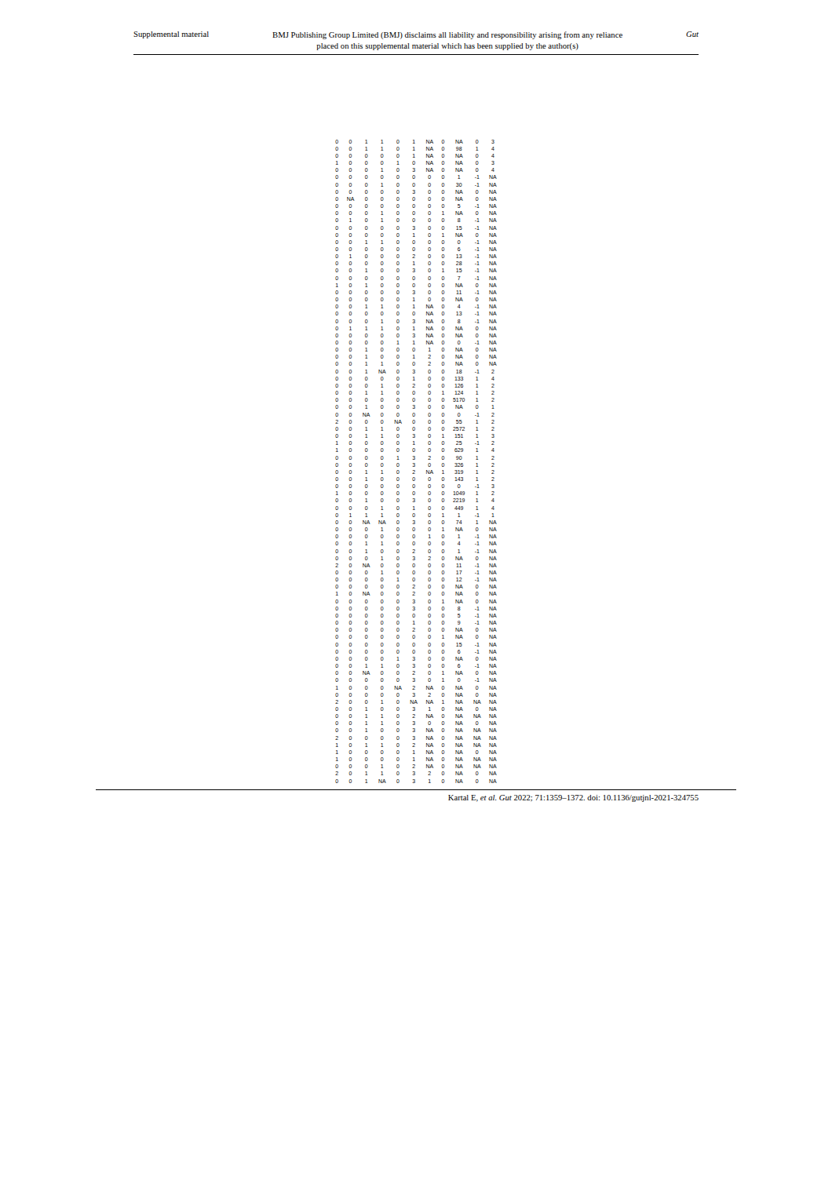Supplemental material
BMJ Publishing Group Limited (BMJ) disclaims all liability and responsibility arising from any reliance
placed on this supplemental material which has been supplied by the author(s)
Gut
| 0 | 0 | 1 | 1 | 0 | 1 | NA | 0 | NA | 0 | 3 |
| 0 | 0 | 1 | 1 | 0 | 1 | NA | 0 | 98 | 1 | 4 |
| 0 | 0 | 0 | 0 | 0 | 1 | NA | 0 | NA | 0 | 4 |
| 1 | 0 | 0 | 0 | 1 | 0 | NA | 0 | NA | 0 | 3 |
| 0 | 0 | 0 | 1 | 0 | 3 | NA | 0 | NA | 0 | 4 |
| 0 | 0 | 0 | 0 | 0 | 0 | 0 | 0 | 1 | -1 | NA |
| 0 | 0 | 0 | 1 | 0 | 0 | 0 | 0 | 30 | -1 | NA |
| 0 | 0 | 0 | 0 | 0 | 3 | 0 | 0 | NA | 0 | NA |
| 0 | NA | 0 | 0 | 0 | 0 | 0 | 0 | NA | 0 | NA |
| 0 | 0 | 0 | 0 | 0 | 0 | 0 | 0 | 5 | -1 | NA |
| 0 | 0 | 0 | 1 | 0 | 0 | 0 | 1 | NA | 0 | NA |
| 0 | 1 | 0 | 1 | 0 | 0 | 0 | 0 | 8 | -1 | NA |
| 0 | 0 | 0 | 0 | 0 | 3 | 0 | 0 | 15 | -1 | NA |
| 0 | 0 | 0 | 0 | 0 | 1 | 0 | 1 | NA | 0 | NA |
| 0 | 0 | 1 | 1 | 0 | 0 | 0 | 0 | 0 | -1 | NA |
| 0 | 0 | 0 | 0 | 0 | 0 | 0 | 0 | 6 | -1 | NA |
| 0 | 1 | 0 | 0 | 0 | 2 | 0 | 0 | 13 | -1 | NA |
| 0 | 0 | 0 | 0 | 0 | 1 | 0 | 0 | 28 | -1 | NA |
| 0 | 0 | 1 | 0 | 0 | 3 | 0 | 1 | 15 | -1 | NA |
| 0 | 0 | 0 | 0 | 0 | 0 | 0 | 0 | 7 | -1 | NA |
| 1 | 0 | 1 | 0 | 0 | 0 | 0 | 0 | NA | 0 | NA |
| 0 | 0 | 0 | 0 | 0 | 3 | 0 | 0 | 11 | -1 | NA |
| 0 | 0 | 0 | 0 | 0 | 1 | 0 | 0 | NA | 0 | NA |
| 0 | 0 | 1 | 1 | 0 | 1 | NA | 0 | 4 | -1 | NA |
| 0 | 0 | 0 | 0 | 0 | 0 | NA | 0 | 13 | -1 | NA |
| 0 | 0 | 0 | 1 | 0 | 3 | NA | 0 | 8 | -1 | NA |
| 0 | 1 | 1 | 1 | 0 | 1 | NA | 0 | NA | 0 | NA |
| 0 | 0 | 0 | 0 | 0 | 3 | NA | 0 | NA | 0 | NA |
| 0 | 0 | 0 | 0 | 1 | 1 | NA | 0 | 0 | -1 | NA |
| 0 | 0 | 1 | 0 | 0 | 0 | 1 | 0 | NA | 0 | NA |
| 0 | 0 | 1 | 0 | 0 | 1 | 2 | 0 | NA | 0 | NA |
| 0 | 0 | 1 | 1 | 0 | 0 | 2 | 0 | NA | 0 | NA |
| 0 | 0 | 1 | NA | 0 | 3 | 0 | 0 | 18 | -1 | 2 |
| 0 | 0 | 0 | 0 | 0 | 1 | 0 | 0 | 133 | 1 | 4 |
| 0 | 0 | 0 | 1 | 0 | 2 | 0 | 0 | 126 | 1 | 2 |
| 0 | 0 | 1 | 1 | 0 | 0 | 0 | 1 | 124 | 1 | 2 |
| 0 | 0 | 0 | 0 | 0 | 0 | 0 | 0 | 5170 | 1 | 2 |
| 0 | 0 | 1 | 0 | 0 | 3 | 0 | 0 | NA | 0 | 1 |
| 0 | 0 | NA | 0 | 0 | 0 | 0 | 0 | 0 | -1 | 2 |
| 2 | 0 | 0 | 0 | NA | 0 | 0 | 0 | 55 | 1 | 2 |
| 0 | 0 | 1 | 1 | 0 | 0 | 0 | 0 | 2572 | 1 | 2 |
| 0 | 0 | 1 | 1 | 0 | 3 | 0 | 1 | 151 | 1 | 3 |
| 1 | 0 | 0 | 0 | 0 | 1 | 0 | 0 | 25 | -1 | 2 |
| 1 | 0 | 0 | 0 | 0 | 0 | 0 | 0 | 629 | 1 | 4 |
| 0 | 0 | 0 | 0 | 1 | 3 | 2 | 0 | 90 | 1 | 2 |
| 0 | 0 | 0 | 0 | 0 | 3 | 0 | 0 | 326 | 1 | 2 |
| 0 | 0 | 1 | 1 | 0 | 2 | NA | 1 | 319 | 1 | 2 |
| 0 | 0 | 1 | 0 | 0 | 0 | 0 | 0 | 143 | 1 | 2 |
| 0 | 0 | 0 | 0 | 0 | 0 | 0 | 0 | 0 | -1 | 3 |
| 1 | 0 | 0 | 0 | 0 | 0 | 0 | 0 | 1049 | 1 | 2 |
| 0 | 0 | 1 | 0 | 0 | 3 | 0 | 0 | 2219 | 1 | 4 |
| 0 | 0 | 0 | 1 | 0 | 1 | 0 | 0 | 449 | 1 | 4 |
| 0 | 1 | 1 | 1 | 0 | 0 | 0 | 1 | 1 | -1 | 1 |
| 0 | 0 | NA | NA | 0 | 3 | 0 | 0 | 74 | 1 | NA |
| 0 | 0 | 0 | 1 | 0 | 0 | 0 | 1 | NA | 0 | NA |
| 0 | 0 | 0 | 0 | 0 | 0 | 1 | 0 | 1 | -1 | NA |
| 0 | 0 | 1 | 1 | 0 | 0 | 0 | 0 | 4 | -1 | NA |
| 0 | 0 | 1 | 0 | 0 | 2 | 0 | 0 | 1 | -1 | NA |
| 0 | 0 | 0 | 1 | 0 | 3 | 2 | 0 | NA | 0 | NA |
| 2 | 0 | NA | 0 | 0 | 0 | 0 | 0 | 11 | -1 | NA |
| 0 | 0 | 0 | 1 | 0 | 0 | 0 | 0 | 17 | -1 | NA |
| 0 | 0 | 0 | 0 | 1 | 0 | 0 | 0 | 12 | -1 | NA |
| 0 | 0 | 0 | 0 | 0 | 2 | 0 | 0 | NA | 0 | NA |
| 1 | 0 | NA | 0 | 0 | 2 | 0 | 0 | NA | 0 | NA |
| 0 | 0 | 0 | 0 | 0 | 3 | 0 | 1 | NA | 0 | NA |
| 0 | 0 | 0 | 0 | 0 | 3 | 0 | 0 | 8 | -1 | NA |
| 0 | 0 | 0 | 0 | 0 | 0 | 0 | 0 | 5 | -1 | NA |
| 0 | 0 | 0 | 0 | 0 | 1 | 0 | 0 | 9 | -1 | NA |
| 0 | 0 | 0 | 0 | 0 | 2 | 0 | 0 | NA | 0 | NA |
| 0 | 0 | 0 | 0 | 0 | 0 | 0 | 1 | NA | 0 | NA |
| 0 | 0 | 0 | 0 | 0 | 0 | 0 | 0 | 15 | -1 | NA |
| 0 | 0 | 0 | 0 | 0 | 0 | 0 | 0 | 6 | -1 | NA |
| 0 | 0 | 0 | 0 | 1 | 3 | 0 | 0 | NA | 0 | NA |
| 0 | 0 | 1 | 1 | 0 | 3 | 0 | 0 | 6 | -1 | NA |
| 0 | 0 | NA | 0 | 0 | 2 | 0 | 1 | NA | 0 | NA |
| 0 | 0 | 0 | 0 | 0 | 3 | 0 | 1 | 0 | -1 | NA |
| 1 | 0 | 0 | 0 | NA | 2 | NA | 0 | NA | 0 | NA |
| 0 | 0 | 0 | 0 | 0 | 3 | 2 | 0 | NA | 0 | NA |
| 2 | 0 | 0 | 1 | 0 | NA | NA | 1 | NA | NA | NA |
| 0 | 0 | 1 | 0 | 0 | 3 | 1 | 0 | NA | 0 | NA |
| 0 | 0 | 1 | 1 | 0 | 2 | NA | 0 | NA | NA | NA |
| 0 | 0 | 1 | 1 | 0 | 3 | 0 | 0 | NA | 0 | NA |
| 0 | 0 | 1 | 0 | 0 | 3 | NA | 0 | NA | NA | NA |
| 2 | 0 | 0 | 0 | 0 | 3 | NA | 0 | NA | NA | NA |
| 1 | 0 | 1 | 1 | 0 | 2 | NA | 0 | NA | NA | NA |
| 1 | 0 | 0 | 0 | 0 | 1 | NA | 0 | NA | 0 | NA |
| 1 | 0 | 0 | 0 | 0 | 1 | NA | 0 | NA | NA | NA |
| 0 | 0 | 0 | 1 | 0 | 2 | NA | 0 | NA | NA | NA |
| 2 | 0 | 1 | 1 | 0 | 3 | 2 | 0 | NA | 0 | NA |
| 0 | 0 | 1 | NA | 0 | 3 | 1 | 0 | NA | 0 | NA |
Kartal E, et al. Gut 2022; 71:1359–1372. doi: 10.1136/gutjnl-2021-324755